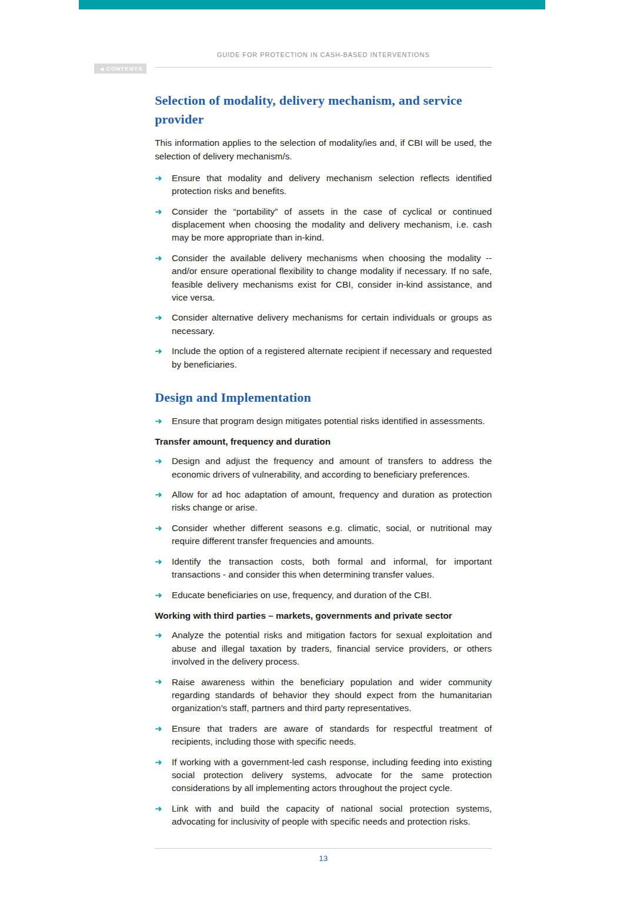Guide for Protection in Cash-Based Interventions
CONTENTS
Selection of modality, delivery mechanism, and service provider
This information applies to the selection of modality/ies and, if CBI will be used, the selection of delivery mechanism/s.
Ensure that modality and delivery mechanism selection reflects identified protection risks and benefits.
Consider the “portability” of assets in the case of cyclical or continued displacement when choosing the modality and delivery mechanism, i.e. cash may be more appropriate than in-kind.
Consider the available delivery mechanisms when choosing the modality -- and/or ensure operational flexibility to change modality if necessary. If no safe, feasible delivery mechanisms exist for CBI, consider in-kind assistance, and vice versa.
Consider alternative delivery mechanisms for certain individuals or groups as necessary.
Include the option of a registered alternate recipient if necessary and requested by beneficiaries.
Design and Implementation
Ensure that program design mitigates potential risks identified in assessments.
Transfer amount, frequency and duration
Design and adjust the frequency and amount of transfers to address the economic drivers of vulnerability, and according to beneficiary preferences.
Allow for ad hoc adaptation of amount, frequency and duration as protection risks change or arise.
Consider whether different seasons e.g. climatic, social, or nutritional may require different transfer frequencies and amounts.
Identify the transaction costs, both formal and informal, for important transactions - and consider this when determining transfer values.
Educate beneficiaries on use, frequency, and duration of the CBI.
Working with third parties – markets, governments and private sector
Analyze the potential risks and mitigation factors for sexual exploitation and abuse and illegal taxation by traders, financial service providers, or others involved in the delivery process.
Raise awareness within the beneficiary population and wider community regarding standards of behavior they should expect from the humanitarian organization’s staff, partners and third party representatives.
Ensure that traders are aware of standards for respectful treatment of recipients, including those with specific needs.
If working with a government-led cash response, including feeding into existing social protection delivery systems, advocate for the same protection considerations by all implementing actors throughout the project cycle.
Link with and build the capacity of national social protection systems, advocating for inclusivity of people with specific needs and protection risks.
13